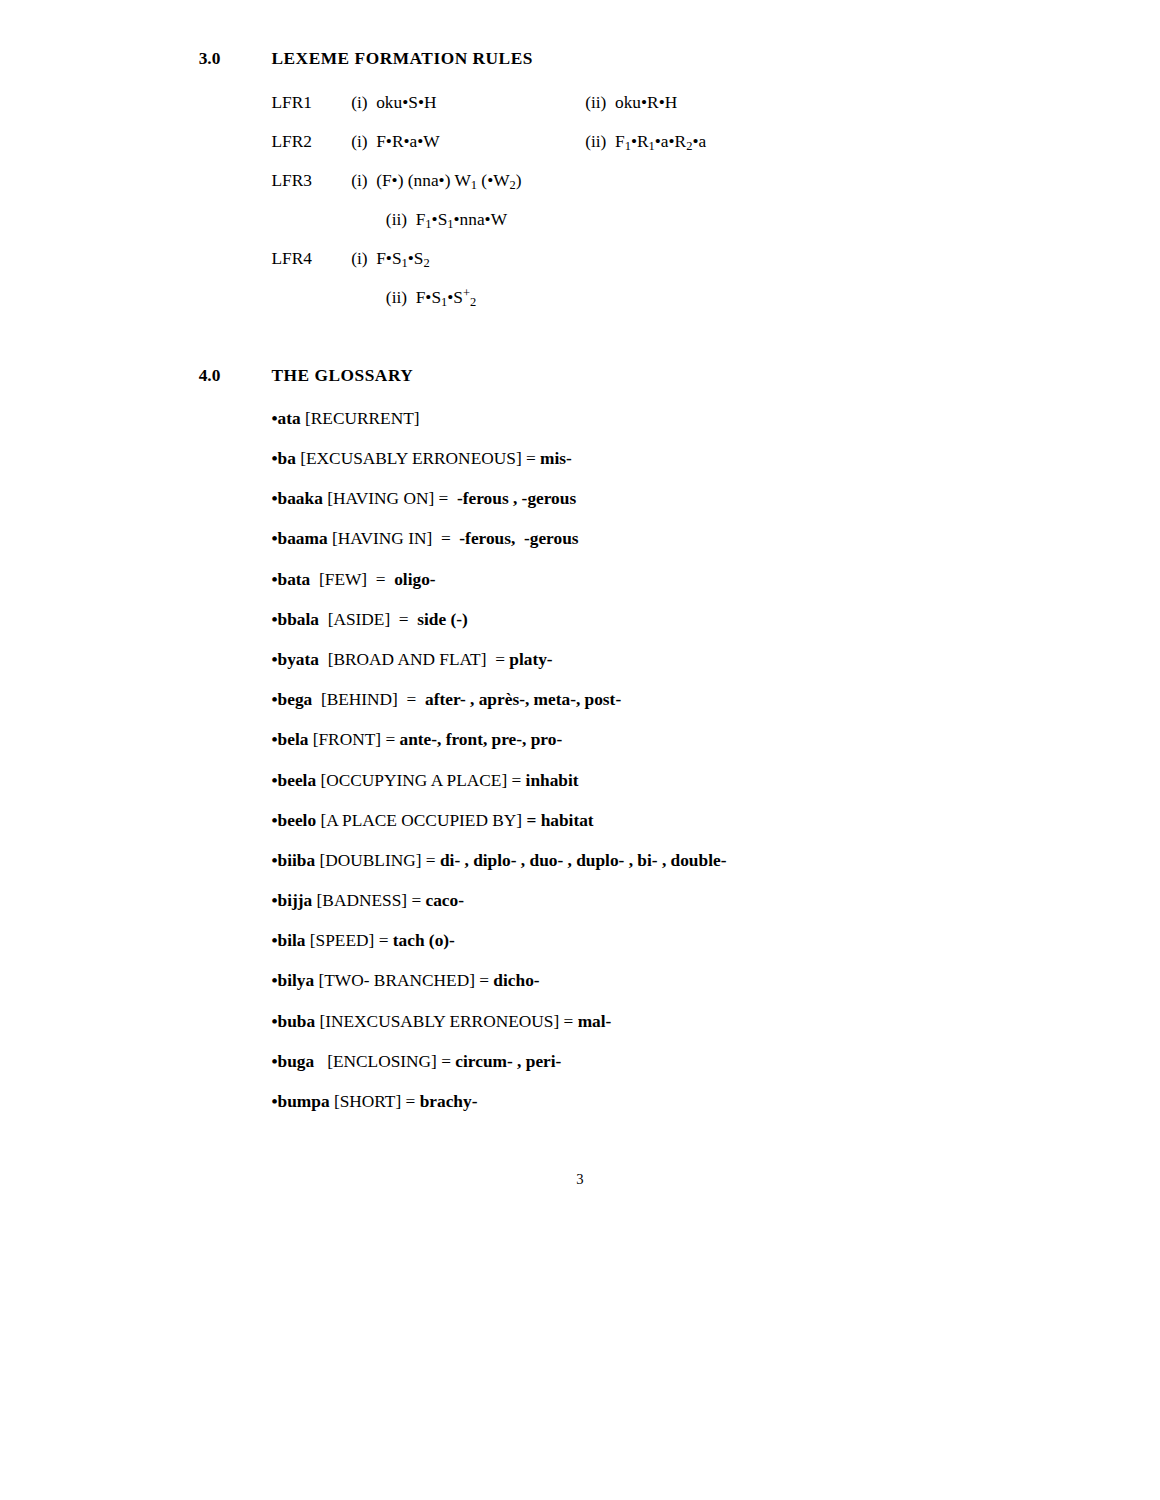3.0 LEXEME FORMATION RULES
LFR1 (i) oku•S•H (ii) oku•R•H
LFR2 (i) F•R•a•W (ii) F1•R1•a•R2•a
LFR3 (i) (F•) (nna•) W1 (•W2)
(ii) F1•S1•nna•W
LFR4 (i) F•S1•S2
(ii) F•S1•S+2
4.0 THE GLOSSARY
•ata [RECURRENT]
•ba [EXCUSABLY ERRONEOUS] = mis-
•baaka [HAVING ON] = -ferous , -gerous
•baama [HAVING IN] = -ferous, -gerous
•bata [FEW] = oligo-
•bbala [ASIDE] = side (-)
•byata [BROAD AND FLAT] = platy-
•bega [BEHIND] = after- , après-, meta-, post-
•bela [FRONT] = ante-, front, pre-, pro-
•beela [OCCUPYING A PLACE] = inhabit
•beelo [A PLACE OCCUPIED BY] = habitat
•biiba [DOUBLING] = di- , diplo- , duo- , duplo- , bi- , double-
•bijja [BADNESS] = caco-
•bila [SPEED] = tach (o)-
•bilya [TWO- BRANCHED] = dicho-
•buba [INEXCUSABLY ERRONEOUS] = mal-
•buga [ENCLOSING] = circum- , peri-
•bumpa [SHORT] = brachy-
3